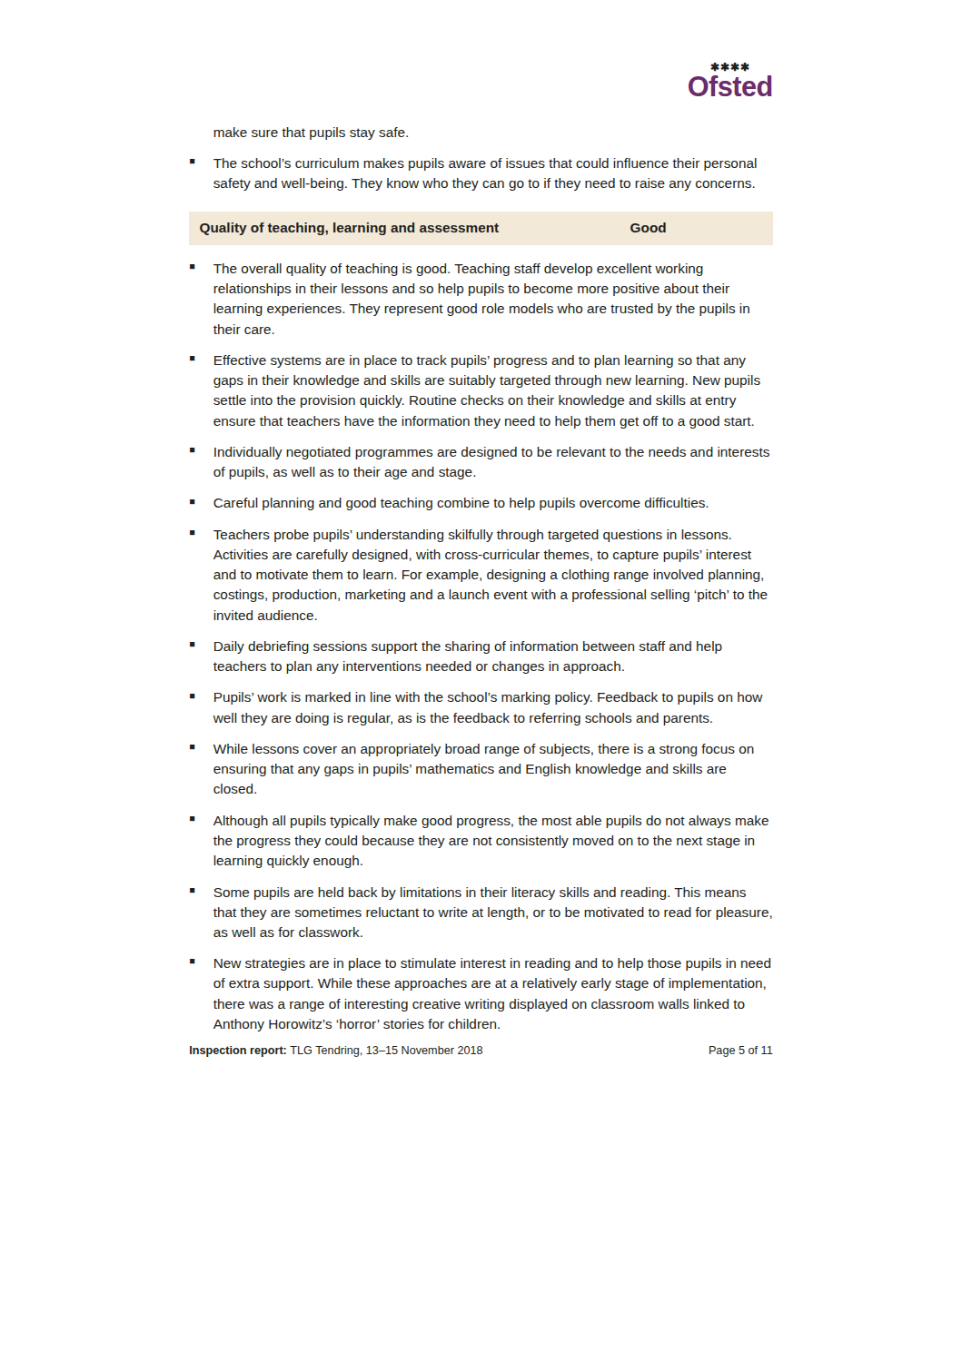✱✱✱✱
Ofsted
make sure that pupils stay safe.
The school’s curriculum makes pupils aware of issues that could influence their personal safety and well-being. They know who they can go to if they need to raise any concerns.
Quality of teaching, learning and assessment Good
The overall quality of teaching is good. Teaching staff develop excellent working relationships in their lessons and so help pupils to become more positive about their learning experiences. They represent good role models who are trusted by the pupils in their care.
Effective systems are in place to track pupils’ progress and to plan learning so that any gaps in their knowledge and skills are suitably targeted through new learning. New pupils settle into the provision quickly. Routine checks on their knowledge and skills at entry ensure that teachers have the information they need to help them get off to a good start.
Individually negotiated programmes are designed to be relevant to the needs and interests of pupils, as well as to their age and stage.
Careful planning and good teaching combine to help pupils overcome difficulties.
Teachers probe pupils’ understanding skilfully through targeted questions in lessons. Activities are carefully designed, with cross-curricular themes, to capture pupils’ interest and to motivate them to learn. For example, designing a clothing range involved planning, costings, production, marketing and a launch event with a professional selling ‘pitch’ to the invited audience.
Daily debriefing sessions support the sharing of information between staff and help teachers to plan any interventions needed or changes in approach.
Pupils’ work is marked in line with the school’s marking policy. Feedback to pupils on how well they are doing is regular, as is the feedback to referring schools and parents.
While lessons cover an appropriately broad range of subjects, there is a strong focus on ensuring that any gaps in pupils’ mathematics and English knowledge and skills are closed.
Although all pupils typically make good progress, the most able pupils do not always make the progress they could because they are not consistently moved on to the next stage in learning quickly enough.
Some pupils are held back by limitations in their literacy skills and reading. This means that they are sometimes reluctant to write at length, or to be motivated to read for pleasure, as well as for classwork.
New strategies are in place to stimulate interest in reading and to help those pupils in need of extra support. While these approaches are at a relatively early stage of implementation, there was a range of interesting creative writing displayed on classroom walls linked to Anthony Horowitz’s ‘horror’ stories for children.
Inspection report: TLG Tendring, 13–15 November 2018
Page 5 of 11